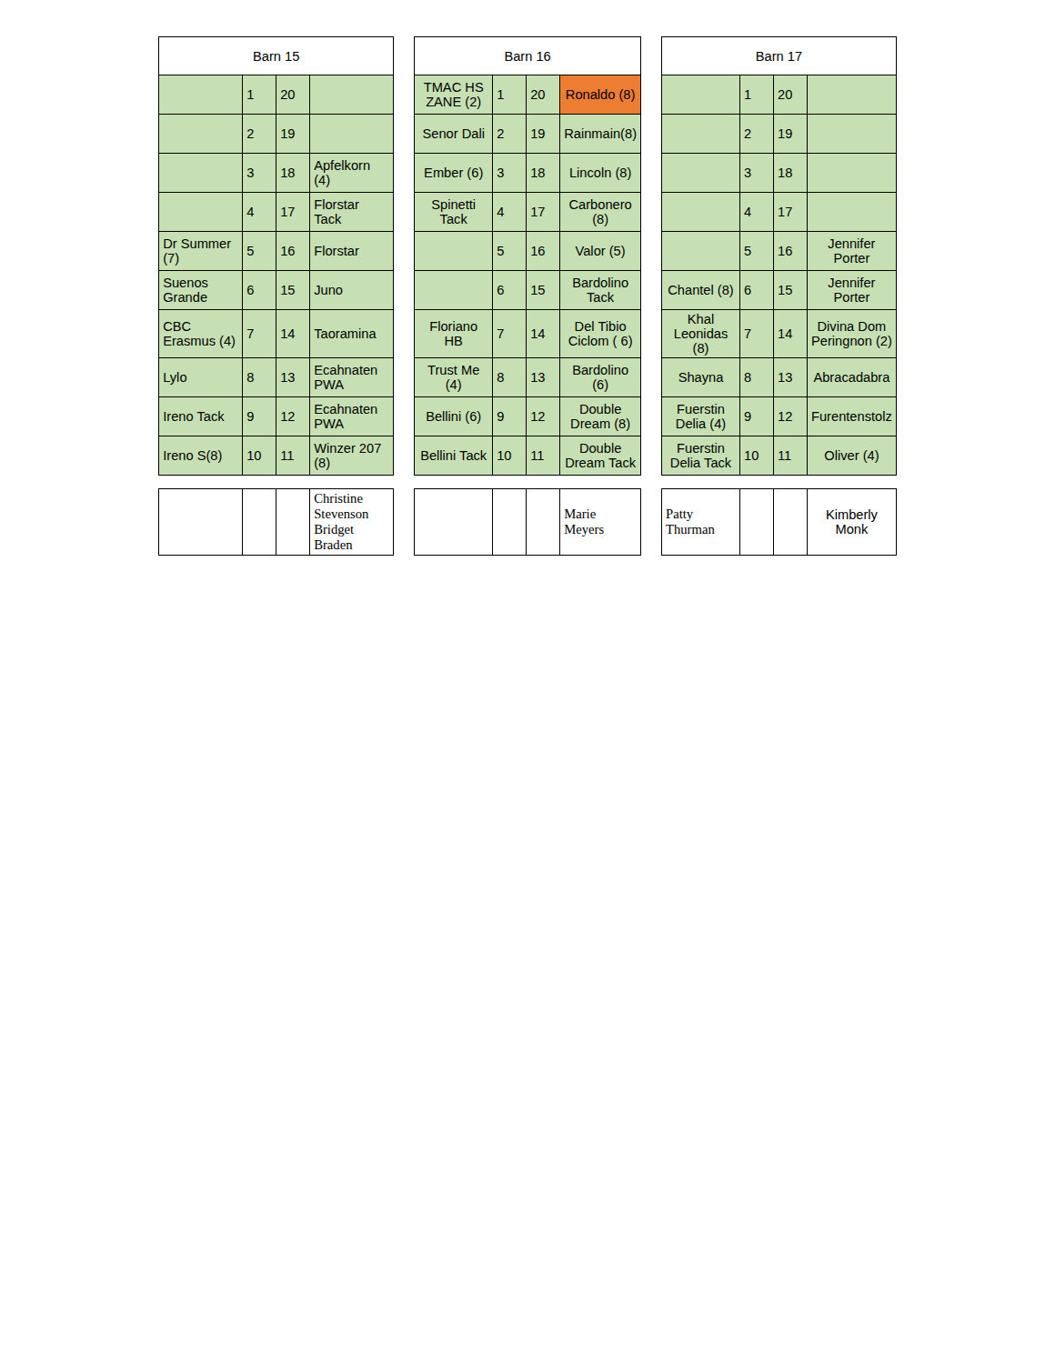| Barn 15 | | Barn 16 | | Barn 17 |
| | 1 | 20 | | | TMAC HS ZANE (2) | 1 | 20 | Ronaldo (8) | | | 1 | 20 | |
| | 2 | 19 | | | Senor Dali | 2 | 19 | Rainmain(8) | | | 2 | 19 | |
| | 3 | 18 | Apfelkorn (4) | | Ember (6) | 3 | 18 | Lincoln (8) | | | 3 | 18 | |
| | 4 | 17 | Florstar Tack | | Spinetti Tack | 4 | 17 | Carbonero (8) | | | 4 | 17 | |
| Dr Summer (7) | 5 | 16 | Florstar | | | 5 | 16 | Valor (5) | | | 5 | 16 | Jennifer Porter |
| Suenos Grande | 6 | 15 | Juno | | | 6 | 15 | Bardolino Tack | | Chantel (8) | 6 | 15 | Jennifer Porter |
| CBC Erasmus (4) | 7 | 14 | Taoramina | | Floriano HB | 7 | 14 | Del Tibio Ciclom ( 6) | | Khal Leonidas (8) | 7 | 14 | Divina Dom Peringnon (2) |
| Lylo | 8 | 13 | Ecahnaten PWA | | Trust Me (4) | 8 | 13 | Bardolino (6) | | Shayna | 8 | 13 | Abracadabra |
| Ireno Tack | 9 | 12 | Ecahnaten PWA | | Bellini (6) | 9 | 12 | Double Dream (8) | | Fuerstin Delia (4) | 9 | 12 | Furentenstolz |
| Ireno S(8) | 10 | 11 | Winzer 207 (8) | | Bellini Tack | 10 | 11 | Double Dream Tack | | Fuerstin Delia Tack | 10 | 11 | Oliver (4) |
| | | | Christine Stevenson Bridget Braden | | | | | Marie Meyers | | Patty Thurman | | | Kimberly Monk |